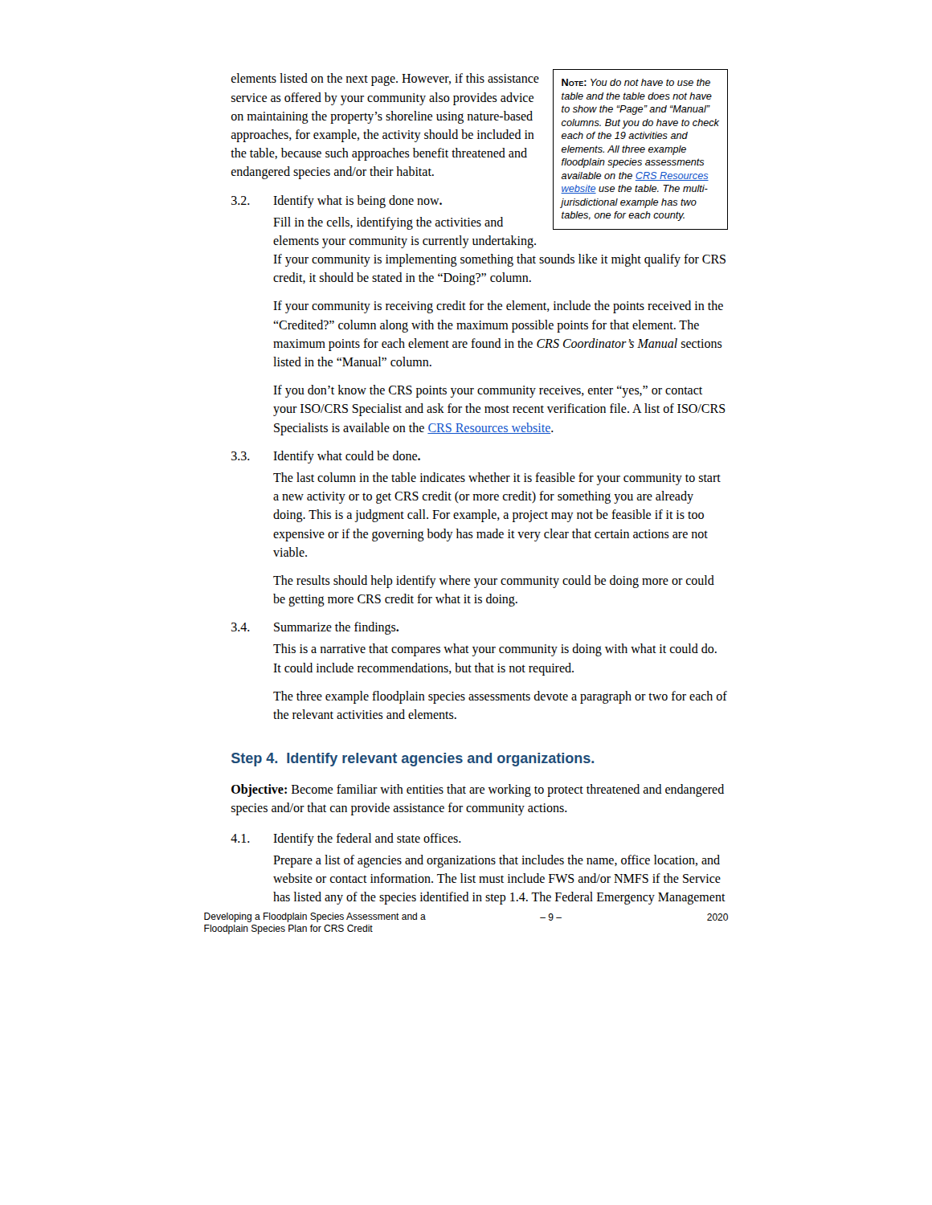Note: You do not have to use the table and the table does not have to show the “Page” and “Manual” columns. But you do have to check each of the 19 activities and elements. All three example floodplain species assessments available on the CRS Resources website use the table. The multi-jurisdictional example has two tables, one for each county.
elements listed on the next page. However, if this assistance service as offered by your community also provides advice on maintaining the property’s shoreline using nature-based approaches, for example, the activity should be included in the table, because such approaches benefit threatened and endangered species and/or their habitat.
3.2.
Identify what is being done now.
Fill in the cells, identifying the activities and elements your community is currently undertaking. If your community is implementing something that sounds like it might qualify for CRS credit, it should be stated in the “Doing?” column.
If your community is receiving credit for the element, include the points received in the “Credited?” column along with the maximum possible points for that element. The maximum points for each element are found in the CRS Coordinator’s Manual sections listed in the “Manual” column.
If you don’t know the CRS points your community receives, enter “yes,” or contact your ISO/CRS Specialist and ask for the most recent verification file. A list of ISO/CRS Specialists is available on the CRS Resources website.
3.3.
Identify what could be done.
The last column in the table indicates whether it is feasible for your community to start a new activity or to get CRS credit (or more credit) for something you are already doing. This is a judgment call. For example, a project may not be feasible if it is too expensive or if the governing body has made it very clear that certain actions are not viable.
The results should help identify where your community could be doing more or could be getting more CRS credit for what it is doing.
3.4.
Summarize the findings.
This is a narrative that compares what your community is doing with what it could do. It could include recommendations, but that is not required.
The three example floodplain species assessments devote a paragraph or two for each of the relevant activities and elements.
Step 4. Identify relevant agencies and organizations.
Objective: Become familiar with entities that are working to protect threatened and endangered species and/or that can provide assistance for community actions.
4.1.
Identify the federal and state offices.
Prepare a list of agencies and organizations that includes the name, office location, and website or contact information. The list must include FWS and/or NMFS if the Service has listed any of the species identified in step 1.4. The Federal Emergency Management
Developing a Floodplain Species Assessment and a
Floodplain Species Plan for CRS Credit
– 9 –
2020